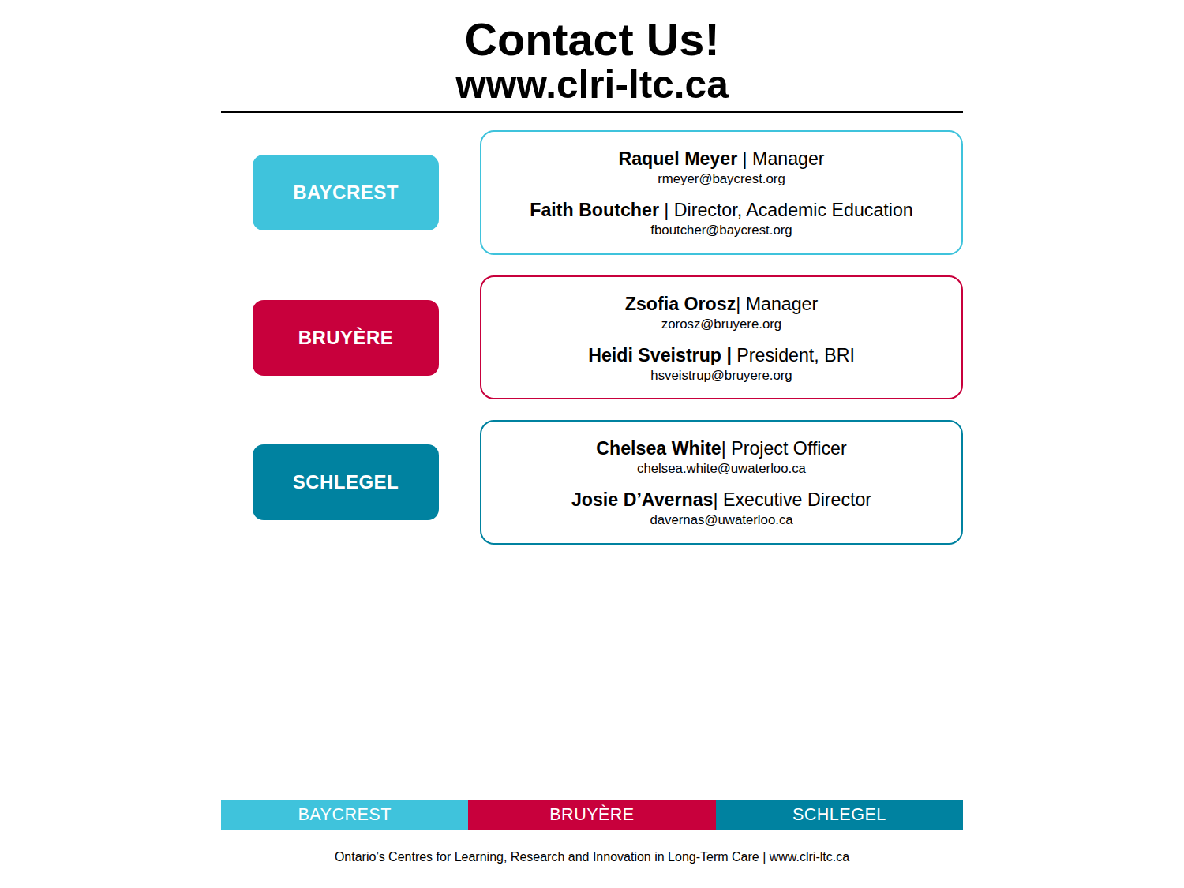Contact Us!
www.clri-ltc.ca
BAYCREST
Raquel Meyer | Manager
rmeyer@baycrest.org
Faith Boutcher | Director, Academic Education
fboutcher@baycrest.org
BRUYÈRE
Zsofia Orosz| Manager
zorosz@bruyere.org
Heidi Sveistrup | President, BRI
hsveistrup@bruyere.org
SCHLEGEL
Chelsea White| Project Officer
chelsea.white@uwaterloo.ca
Josie D’Avernas| Executive Director
davernas@uwaterloo.ca
BAYCREST
BRUYÈRE
SCHLEGEL
Ontario’s Centres for Learning, Research and Innovation in Long-Term Care | www.clri-ltc.ca